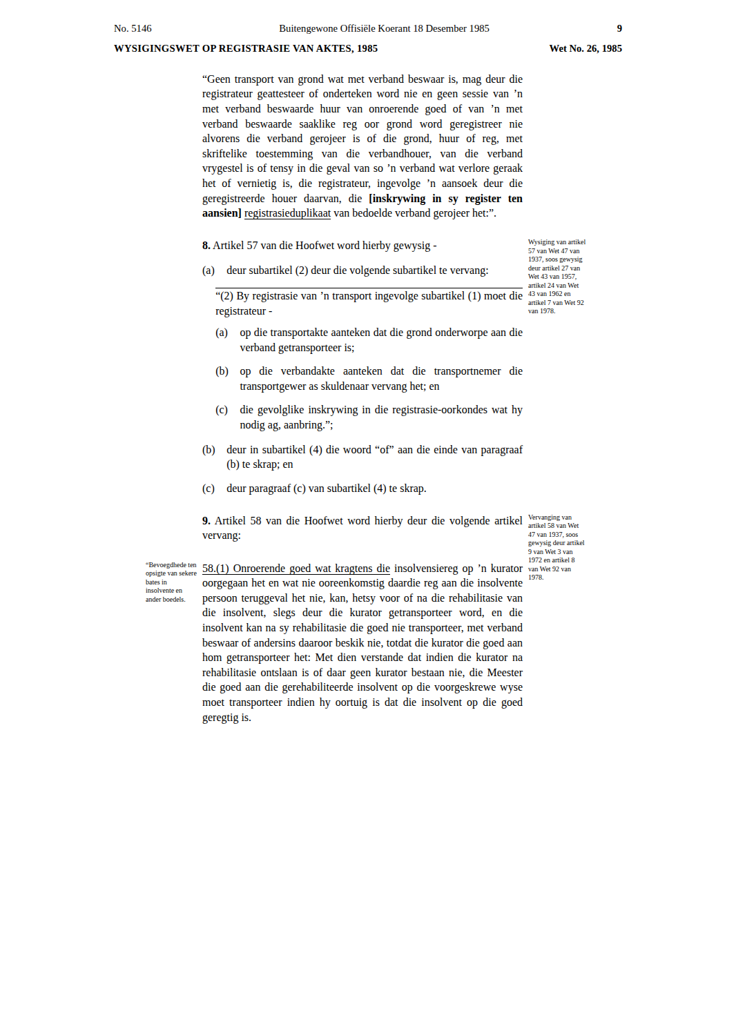No. 5146 Buitengewone Offisiële Koerant 18 Desember 1985 9
WYSIGINGSWET OP REGISTRASIE VAN AKTES, 1985 Wet No. 26, 1985
“Geen transport van grond wat met verband beswaar is, mag deur die registrateur geattesteer of onderteken word nie en geen sessie van ’n met verband beswaarde huur van onroerende goed of van ’n met verband beswaarde saaklike reg oor grond word geregistreer nie alvorens die verband gerojeer is of die grond, huur of reg, met skriftelike toestemming van die verbandhouer, van die verband vrygestel is of tensy in die geval van so ’n verband wat verlore geraak het of vernietig is, die registrateur, ingevolge ’n aansoek deur die geregistreerde houer daarvan, die [inskrywing in sy register ten aansien] registrasieduplikaat van bedoelde verband gerojeer het:”.
Wysiging van artikel 57 van Wet 47 van 1937, soos gewysig deur artikel 27 van Wet 43 van 1957, artikel 24 van Wet 43 van 1962 en artikel 7 van Wet 92 van 1978.
8. Artikel 57 van die Hoofwet word hierby gewysig -
(a) deur subartikel (2) deur die volgende subartikel te vervang:
“(2) By registrasie van ’n transport ingevolge subartikel (1) moet die registrateur -
(a) op die transportakte aanteken dat die grond onderworpe aan die verband getransporteer is;
(b) op die verbandakte aanteken dat die transportnemer die transportgewer as skuldenaar vervang het; en
(c) die gevolglike inskrywing in die registrasie-oorkondes wat hy nodig ag, aanbring.”;
(b) deur in subartikel (4) die woord “of” aan die einde van paragraaf (b) te skrap; en
(c) deur paragraaf (c) van subartikel (4) te skrap.
Vervanging van artikel 58 van Wet 47 van 1937, soos gewysig deur artikel 9 van Wet 3 van 1972 en artikel 8 van Wet 92 van 1978.
9. Artikel 58 van die Hoofwet word hierby deur die volgende artikel vervang:
“Bevoegdhede ten opsigte van sekere bates in insolvente en ander boedels.
58.(1) Onroerende goed wat kragtens die insolvensiereg op ’n kurator oorgegaan het en wat nie ooreenkomstig daardie reg aan die insolvente persoon teruggeval het nie, kan, hetsy voor of na die rehabilitasie van die insolvent, slegs deur die kurator getransporteer word, en die insolvent kan na sy rehabilitasie die goed nie transporteer, met verband beswaar of andersins daaroor beskik nie, totdat die kurator die goed aan hom getransporteer het: Met dien verstande dat indien die kurator na rehabilitasie ontslaan is of daar geen kurator bestaan nie, die Meester die goed aan die gerehabiliteerde insolvent op die voorgeskrewe wyse moet transporteer indien hy oortuig is dat die insolvent op die goed geregtig is.